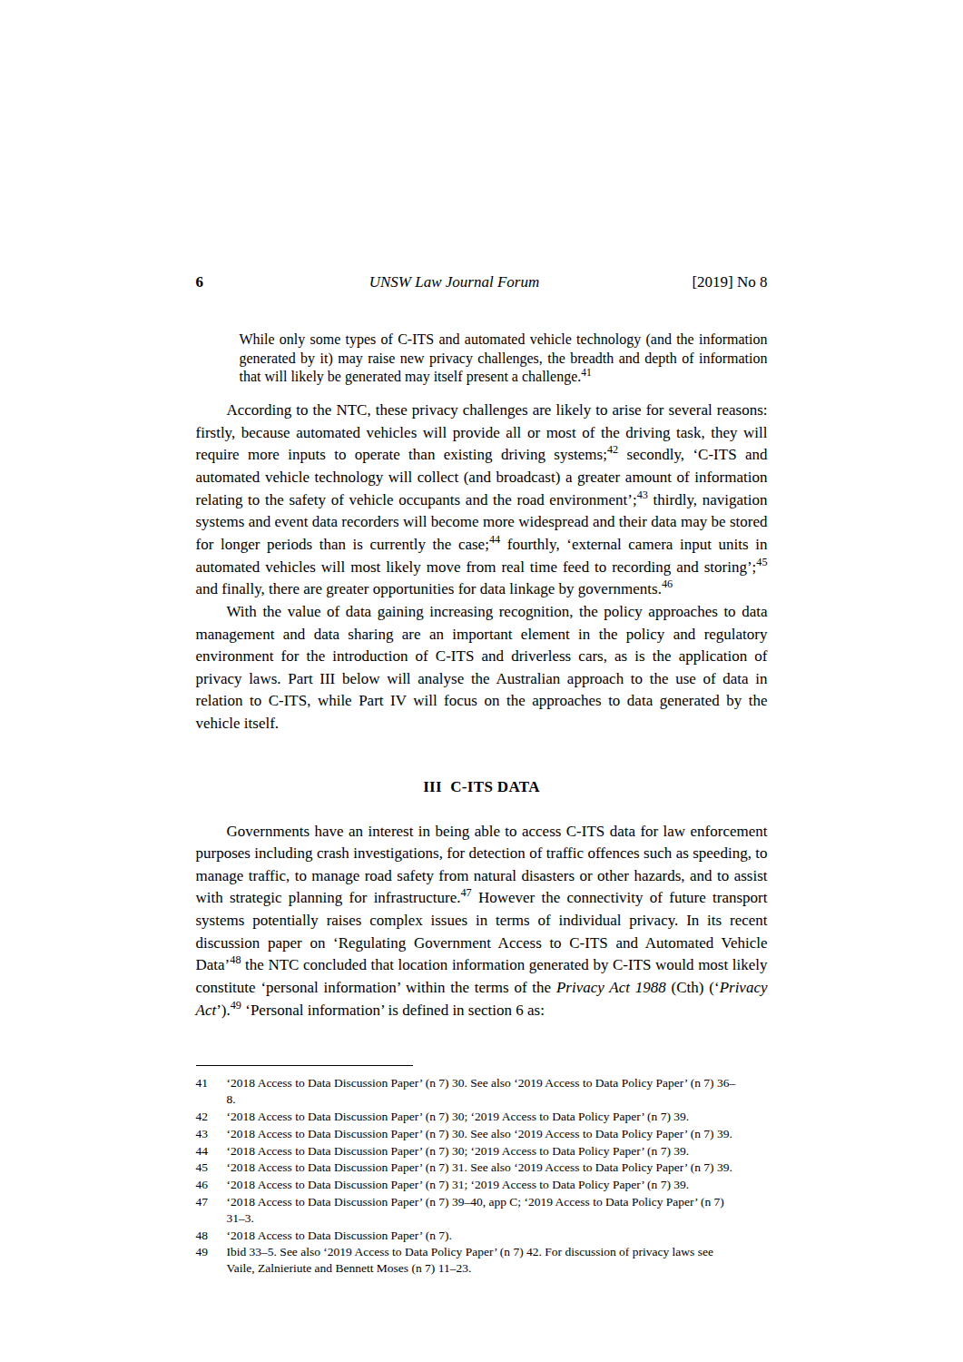6
UNSW Law Journal Forum
[2019] No 8
While only some types of C-ITS and automated vehicle technology (and the information generated by it) may raise new privacy challenges, the breadth and depth of information that will likely be generated may itself present a challenge.41
According to the NTC, these privacy challenges are likely to arise for several reasons: firstly, because automated vehicles will provide all or most of the driving task, they will require more inputs to operate than existing driving systems;42 secondly, ‘C-ITS and automated vehicle technology will collect (and broadcast) a greater amount of information relating to the safety of vehicle occupants and the road environment’;43 thirdly, navigation systems and event data recorders will become more widespread and their data may be stored for longer periods than is currently the case;44 fourthly, ‘external camera input units in automated vehicles will most likely move from real time feed to recording and storing’;45 and finally, there are greater opportunities for data linkage by governments.46
With the value of data gaining increasing recognition, the policy approaches to data management and data sharing are an important element in the policy and regulatory environment for the introduction of C-ITS and driverless cars, as is the application of privacy laws. Part III below will analyse the Australian approach to the use of data in relation to C-ITS, while Part IV will focus on the approaches to data generated by the vehicle itself.
III C-ITS DATA
Governments have an interest in being able to access C-ITS data for law enforcement purposes including crash investigations, for detection of traffic offences such as speeding, to manage traffic, to manage road safety from natural disasters or other hazards, and to assist with strategic planning for infrastructure.47 However the connectivity of future transport systems potentially raises complex issues in terms of individual privacy. In its recent discussion paper on ‘Regulating Government Access to C-ITS and Automated Vehicle Data’48 the NTC concluded that location information generated by C-ITS would most likely constitute ‘personal information’ within the terms of the Privacy Act 1988 (Cth) (‘Privacy Act’).49 ‘Personal information’ is defined in section 6 as:
41
‘2018 Access to Data Discussion Paper’ (n 7) 30. See also ‘2019 Access to Data Policy Paper’ (n 7) 36–8.
42
‘2018 Access to Data Discussion Paper’ (n 7) 30; ‘2019 Access to Data Policy Paper’ (n 7) 39.
43
‘2018 Access to Data Discussion Paper’ (n 7) 30. See also ‘2019 Access to Data Policy Paper’ (n 7) 39.
44
‘2018 Access to Data Discussion Paper’ (n 7) 30; ‘2019 Access to Data Policy Paper’ (n 7) 39.
45
‘2018 Access to Data Discussion Paper’ (n 7) 31. See also ‘2019 Access to Data Policy Paper’ (n 7) 39.
46
‘2018 Access to Data Discussion Paper’ (n 7) 31; ‘2019 Access to Data Policy Paper’ (n 7) 39.
47
‘2018 Access to Data Discussion Paper’ (n 7) 39–40, app C; ‘2019 Access to Data Policy Paper’ (n 7) 31–3.
48
‘2018 Access to Data Discussion Paper’ (n 7).
49
Ibid 33–5. See also ‘2019 Access to Data Policy Paper’ (n 7) 42. For discussion of privacy laws see Vaile, Zalnieriute and Bennett Moses (n 7) 11–23.